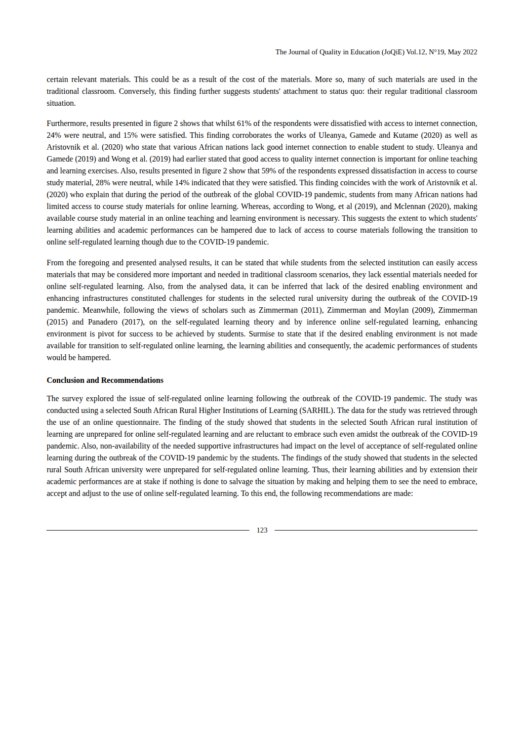The Journal of Quality in Education (JoQiE) Vol.12, N°19, May 2022
certain relevant materials. This could be as a result of the cost of the materials. More so, many of such materials are used in the traditional classroom. Conversely, this finding further suggests students' attachment to status quo: their regular traditional classroom situation.
Furthermore, results presented in figure 2 shows that whilst 61% of the respondents were dissatisfied with access to internet connection, 24% were neutral, and 15% were satisfied. This finding corroborates the works of Uleanya, Gamede and Kutame (2020) as well as Aristovnik et al. (2020) who state that various African nations lack good internet connection to enable student to study. Uleanya and Gamede (2019) and Wong et al. (2019) had earlier stated that good access to quality internet connection is important for online teaching and learning exercises. Also, results presented in figure 2 show that 59% of the respondents expressed dissatisfaction in access to course study material, 28% were neutral, while 14% indicated that they were satisfied. This finding coincides with the work of Aristovnik et al. (2020) who explain that during the period of the outbreak of the global COVID-19 pandemic, students from many African nations had limited access to course study materials for online learning. Whereas, according to Wong, et al (2019), and Mclennan (2020), making available course study material in an online teaching and learning environment is necessary. This suggests the extent to which students' learning abilities and academic performances can be hampered due to lack of access to course materials following the transition to online self-regulated learning though due to the COVID-19 pandemic.
From the foregoing and presented analysed results, it can be stated that while students from the selected institution can easily access materials that may be considered more important and needed in traditional classroom scenarios, they lack essential materials needed for online self-regulated learning. Also, from the analysed data, it can be inferred that lack of the desired enabling environment and enhancing infrastructures constituted challenges for students in the selected rural university during the outbreak of the COVID-19 pandemic. Meanwhile, following the views of scholars such as Zimmerman (2011), Zimmerman and Moylan (2009), Zimmerman (2015) and Panadero (2017), on the self-regulated learning theory and by inference online self-regulated learning, enhancing environment is pivot for success to be achieved by students. Surmise to state that if the desired enabling environment is not made available for transition to self-regulated online learning, the learning abilities and consequently, the academic performances of students would be hampered.
Conclusion and Recommendations
The survey explored the issue of self-regulated online learning following the outbreak of the COVID-19 pandemic. The study was conducted using a selected South African Rural Higher Institutions of Learning (SARHIL). The data for the study was retrieved through the use of an online questionnaire. The finding of the study showed that students in the selected South African rural institution of learning are unprepared for online self-regulated learning and are reluctant to embrace such even amidst the outbreak of the COVID-19 pandemic. Also, non-availability of the needed supportive infrastructures had impact on the level of acceptance of self-regulated online learning during the outbreak of the COVID-19 pandemic by the students. The findings of the study showed that students in the selected rural South African university were unprepared for self-regulated online learning. Thus, their learning abilities and by extension their academic performances are at stake if nothing is done to salvage the situation by making and helping them to see the need to embrace, accept and adjust to the use of online self-regulated learning. To this end, the following recommendations are made:
123